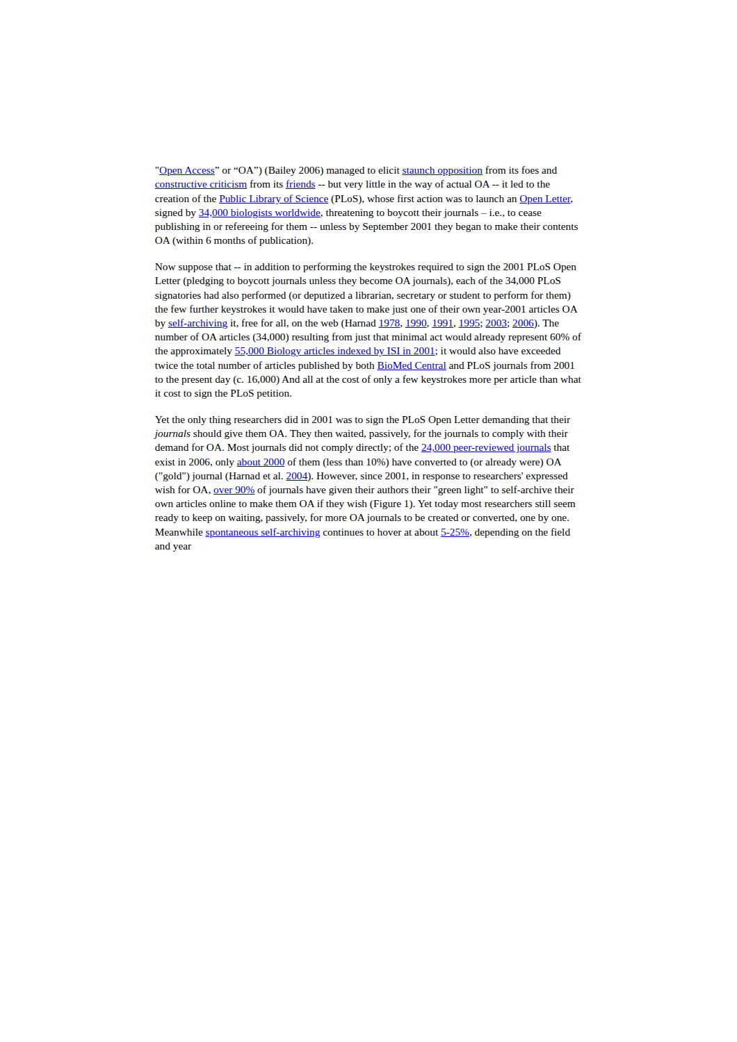"Open Access” or “OA”) (Bailey 2006) managed to elicit staunch opposition from its foes and constructive criticism from its friends -- but very little in the way of actual OA -- it led to the creation of the Public Library of Science (PLoS), whose first action was to launch an Open Letter, signed by 34,000 biologists worldwide, threatening to boycott their journals – i.e., to cease publishing in or refereeing for them -- unless by September 2001 they began to make their contents OA (within 6 months of publication).
Now suppose that -- in addition to performing the keystrokes required to sign the 2001 PLoS Open Letter (pledging to boycott journals unless they become OA journals), each of the 34,000 PLoS signatories had also performed (or deputized a librarian, secretary or student to perform for them) the few further keystrokes it would have taken to make just one of their own year-2001 articles OA by self-archiving it, free for all, on the web (Harnad 1978, 1990, 1991, 1995; 2003; 2006). The number of OA articles (34,000) resulting from just that minimal act would already represent 60% of the approximately 55,000 Biology articles indexed by ISI in 2001; it would also have exceeded twice the total number of articles published by both BioMed Central and PLoS journals from 2001 to the present day (c. 16,000) And all at the cost of only a few keystrokes more per article than what it cost to sign the PLoS petition.
Yet the only thing researchers did in 2001 was to sign the PLoS Open Letter demanding that their journals should give them OA. They then waited, passively, for the journals to comply with their demand for OA. Most journals did not comply directly; of the 24,000 peer-reviewed journals that exist in 2006, only about 2000 of them (less than 10%) have converted to (or already were) OA ("gold") journal (Harnad et al. 2004). However, since 2001, in response to researchers' expressed wish for OA, over 90% of journals have given their authors their "green light" to self-archive their own articles online to make them OA if they wish (Figure 1). Yet today most researchers still seem ready to keep on waiting, passively, for more OA journals to be created or converted, one by one. Meanwhile spontaneous self-archiving continues to hover at about 5-25%, depending on the field and year